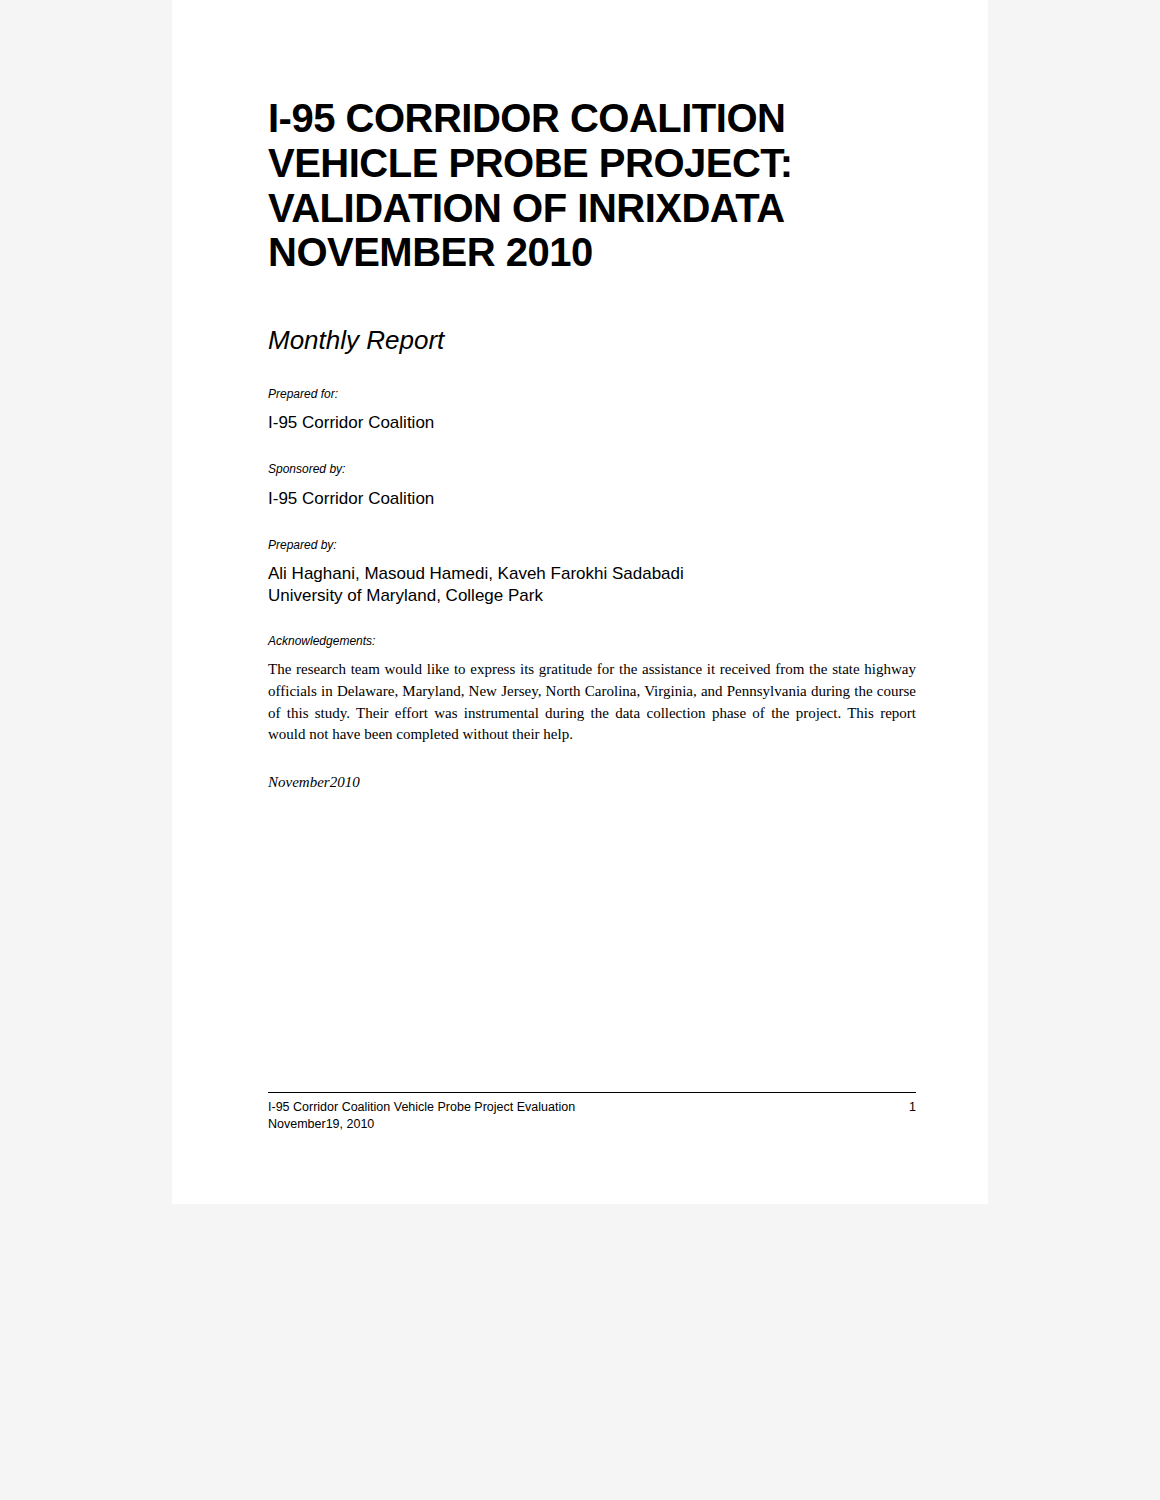I-95 CORRIDOR COALITION VEHICLE PROBE PROJECT: VALIDATION OF INRIXDATA NOVEMBER 2010
Monthly Report
Prepared for:
I-95 Corridor Coalition
Sponsored by:
I-95 Corridor Coalition
Prepared by:
Ali Haghani, Masoud Hamedi, Kaveh Farokhi Sadabadi
University of Maryland, College Park
Acknowledgements:
The research team would like to express its gratitude for the assistance it received from the state highway officials in Delaware, Maryland, New Jersey, North Carolina, Virginia, and Pennsylvania during the course of this study. Their effort was instrumental during the data collection phase of the project. This report would not have been completed without their help.
November2010
I-95 Corridor Coalition Vehicle Probe Project Evaluation
November19, 2010
1